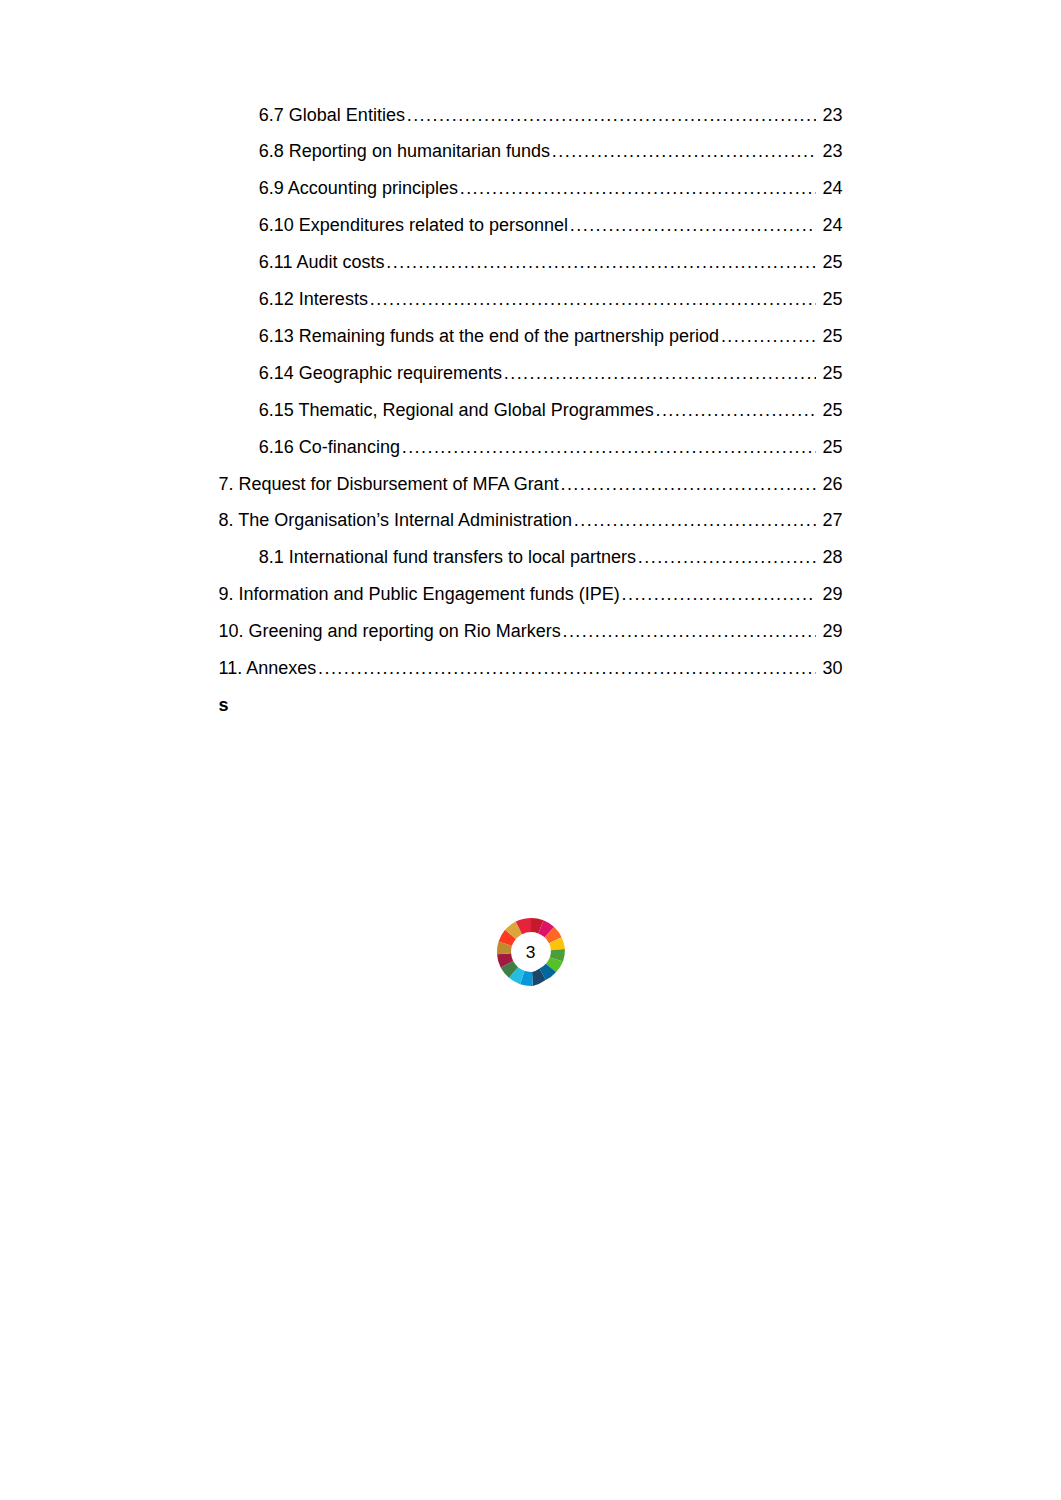6.7 Global Entities .................................................................................................................. 23
6.8 Reporting on humanitarian funds ................................................................................... 23
6.9 Accounting principles ....................................................................................................... 24
6.10 Expenditures related to personnel .............................................................................. 24
6.11 Audit costs ................................................................................................................. 25
6.12 Interests ....................................................................................................................... 25
6.13 Remaining funds at the end of the partnership period .......................................... 25
6.14 Geographic requirements ..................................................................................... 25
6.15 Thematic, Regional and Global Programmes ........................................................... 25
6.16 Co-financing .............................................................................................................. 25
7. Request for Disbursement of MFA Grant ........................................................................... 26
8. The Organisation’s Internal Administration ......................................................................... 27
8.1 International fund transfers to local partners .............................................................. 28
9. Information and Public Engagement funds (IPE) ............................................................. 29
10. Greening and reporting on Rio Markers ........................................................................... 29
11. Annexes ......................................................................................................................... 30
s
3